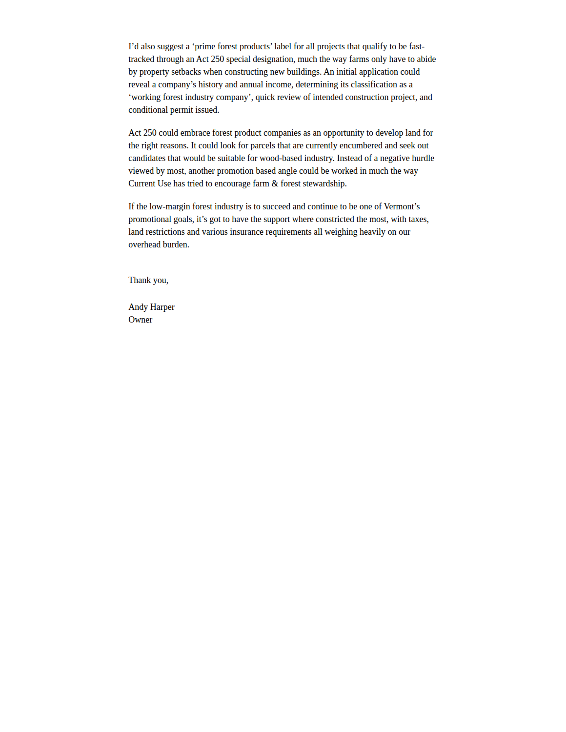I’d also suggest a ‘prime forest products’ label for all projects that qualify to be fast-tracked through an Act 250 special designation, much the way farms only have to abide by property setbacks when constructing new buildings. An initial application could reveal a company’s history and annual income, determining its classification as a ‘working forest industry company’, quick review of intended construction project, and conditional permit issued.
Act 250 could embrace forest product companies as an opportunity to develop land for the right reasons. It could look for parcels that are currently encumbered and seek out candidates that would be suitable for wood-based industry. Instead of a negative hurdle viewed by most, another promotion based angle could be worked in much the way Current Use has tried to encourage farm & forest stewardship.
If the low-margin forest industry is to succeed and continue to be one of Vermont’s promotional goals, it’s got to have the support where constricted the most, with taxes, land restrictions and various insurance requirements all weighing heavily on our overhead burden.
Thank you,
Andy Harper
Owner